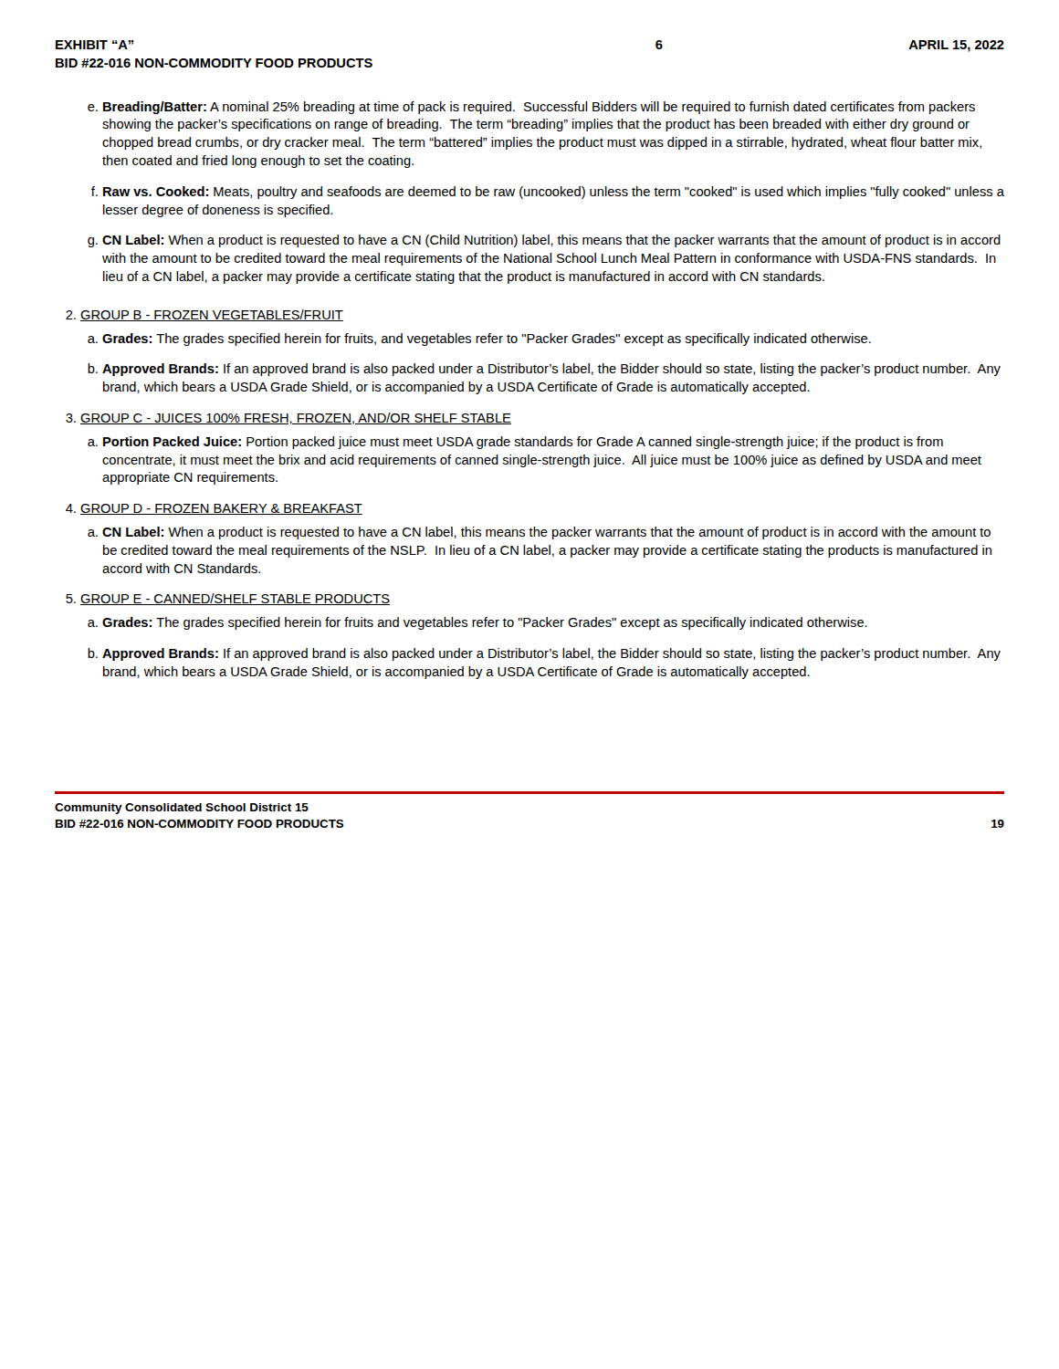EXHIBIT “A”
BID #22-016 NON-COMMODITY FOOD PRODUCTS
6
APRIL 15, 2022
Breading/Batter: A nominal 25% breading at time of pack is required. Successful Bidders will be required to furnish dated certificates from packers showing the packer’s specifications on range of breading. The term “breading” implies that the product has been breaded with either dry ground or chopped bread crumbs, or dry cracker meal. The term “battered” implies the product must was dipped in a stirrable, hydrated, wheat flour batter mix, then coated and fried long enough to set the coating.
Raw vs. Cooked: Meats, poultry and seafoods are deemed to be raw (uncooked) unless the term "cooked" is used which implies "fully cooked" unless a lesser degree of doneness is specified.
CN Label: When a product is requested to have a CN (Child Nutrition) label, this means that the packer warrants that the amount of product is in accord with the amount to be credited toward the meal requirements of the National School Lunch Meal Pattern in conformance with USDA-FNS standards. In lieu of a CN label, a packer may provide a certificate stating that the product is manufactured in accord with CN standards.
GROUP B - FROZEN VEGETABLES/FRUIT
Grades: The grades specified herein for fruits, and vegetables refer to "Packer Grades" except as specifically indicated otherwise.
Approved Brands: If an approved brand is also packed under a Distributor’s label, the Bidder should so state, listing the packer’s product number. Any brand, which bears a USDA Grade Shield, or is accompanied by a USDA Certificate of Grade is automatically accepted.
GROUP C - JUICES 100% FRESH, FROZEN, AND/OR SHELF STABLE
Portion Packed Juice: Portion packed juice must meet USDA grade standards for Grade A canned single-strength juice; if the product is from concentrate, it must meet the brix and acid requirements of canned single-strength juice. All juice must be 100% juice as defined by USDA and meet appropriate CN requirements.
GROUP D - FROZEN BAKERY & BREAKFAST
CN Label: When a product is requested to have a CN label, this means the packer warrants that the amount of product is in accord with the amount to be credited toward the meal requirements of the NSLP. In lieu of a CN label, a packer may provide a certificate stating the products is manufactured in accord with CN Standards.
GROUP E - CANNED/SHELF STABLE PRODUCTS
Grades: The grades specified herein for fruits and vegetables refer to "Packer Grades" except as specifically indicated otherwise.
Approved Brands: If an approved brand is also packed under a Distributor’s label, the Bidder should so state, listing the packer’s product number. Any brand, which bears a USDA Grade Shield, or is accompanied by a USDA Certificate of Grade is automatically accepted.
Community Consolidated School District 15
BID #22-016 NON-COMMODITY FOOD PRODUCTS 19